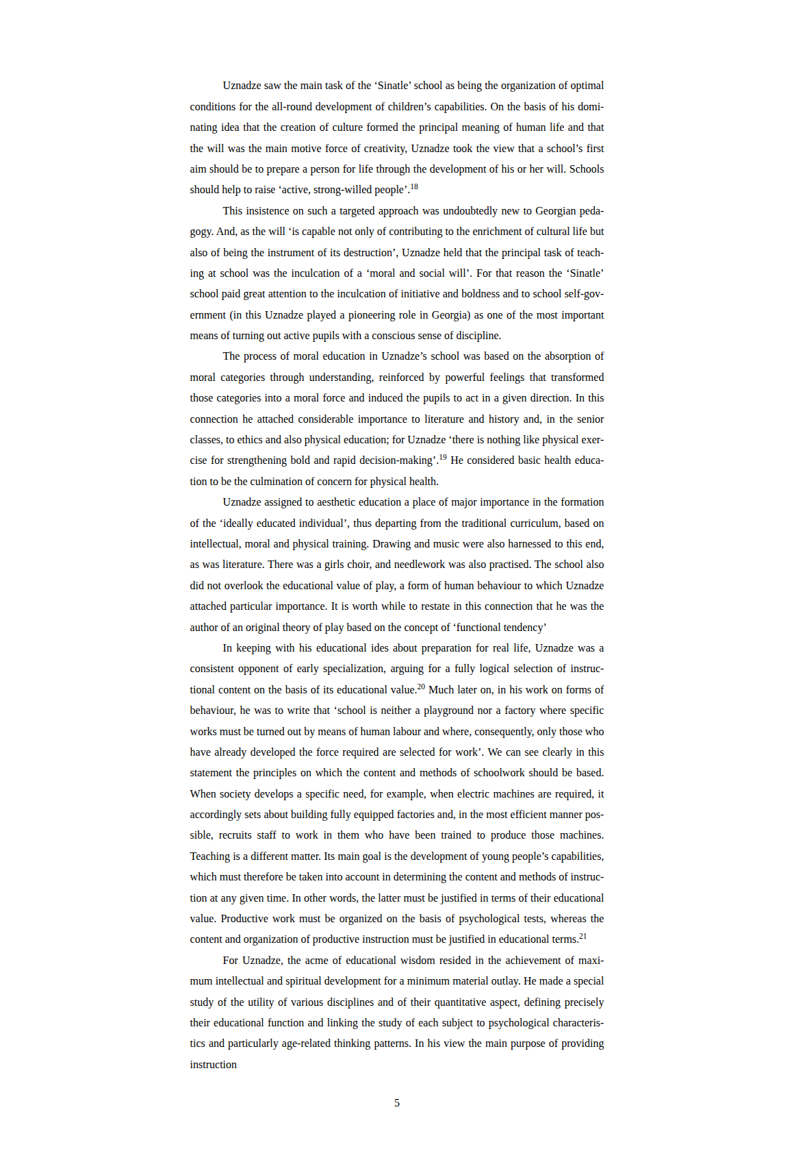Uznadze saw the main task of the ‘Sinatle’ school as being the organization of optimal conditions for the all-round development of children’s capabilities. On the basis of his dominating idea that the creation of culture formed the principal meaning of human life and that the will was the main motive force of creativity, Uznadze took the view that a school’s first aim should be to prepare a person for life through the development of his or her will. Schools should help to raise ‘active, strong-willed people’.18
This insistence on such a targeted approach was undoubtedly new to Georgian pedagogy. And, as the will ‘is capable not only of contributing to the enrichment of cultural life but also of being the instrument of its destruction’, Uznadze held that the principal task of teaching at school was the inculcation of a ‘moral and social will’. For that reason the ‘Sinatle’ school paid great attention to the inculcation of initiative and boldness and to school self-government (in this Uznadze played a pioneering role in Georgia) as one of the most important means of turning out active pupils with a conscious sense of discipline.
The process of moral education in Uznadze’s school was based on the absorption of moral categories through understanding, reinforced by powerful feelings that transformed those categories into a moral force and induced the pupils to act in a given direction. In this connection he attached considerable importance to literature and history and, in the senior classes, to ethics and also physical education; for Uznadze ‘there is nothing like physical exercise for strengthening bold and rapid decision-making’.19 He considered basic health education to be the culmination of concern for physical health.
Uznadze assigned to aesthetic education a place of major importance in the formation of the ‘ideally educated individual’, thus departing from the traditional curriculum, based on intellectual, moral and physical training. Drawing and music were also harnessed to this end, as was literature. There was a girls choir, and needlework was also practised. The school also did not overlook the educational value of play, a form of human behaviour to which Uznadze attached particular importance. It is worth while to restate in this connection that he was the author of an original theory of play based on the concept of ‘functional tendency’
In keeping with his educational ides about preparation for real life, Uznadze was a consistent opponent of early specialization, arguing for a fully logical selection of instructional content on the basis of its educational value.20 Much later on, in his work on forms of behaviour, he was to write that ‘school is neither a playground nor a factory where specific works must be turned out by means of human labour and where, consequently, only those who have already developed the force required are selected for work’. We can see clearly in this statement the principles on which the content and methods of schoolwork should be based. When society develops a specific need, for example, when electric machines are required, it accordingly sets about building fully equipped factories and, in the most efficient manner possible, recruits staff to work in them who have been trained to produce those machines. Teaching is a different matter. Its main goal is the development of young people’s capabilities, which must therefore be taken into account in determining the content and methods of instruction at any given time. In other words, the latter must be justified in terms of their educational value. Productive work must be organized on the basis of psychological tests, whereas the content and organization of productive instruction must be justified in educational terms.21
For Uznadze, the acme of educational wisdom resided in the achievement of maximum intellectual and spiritual development for a minimum material outlay. He made a special study of the utility of various disciplines and of their quantitative aspect, defining precisely their educational function and linking the study of each subject to psychological characteristics and particularly age-related thinking patterns. In his view the main purpose of providing instruction
5